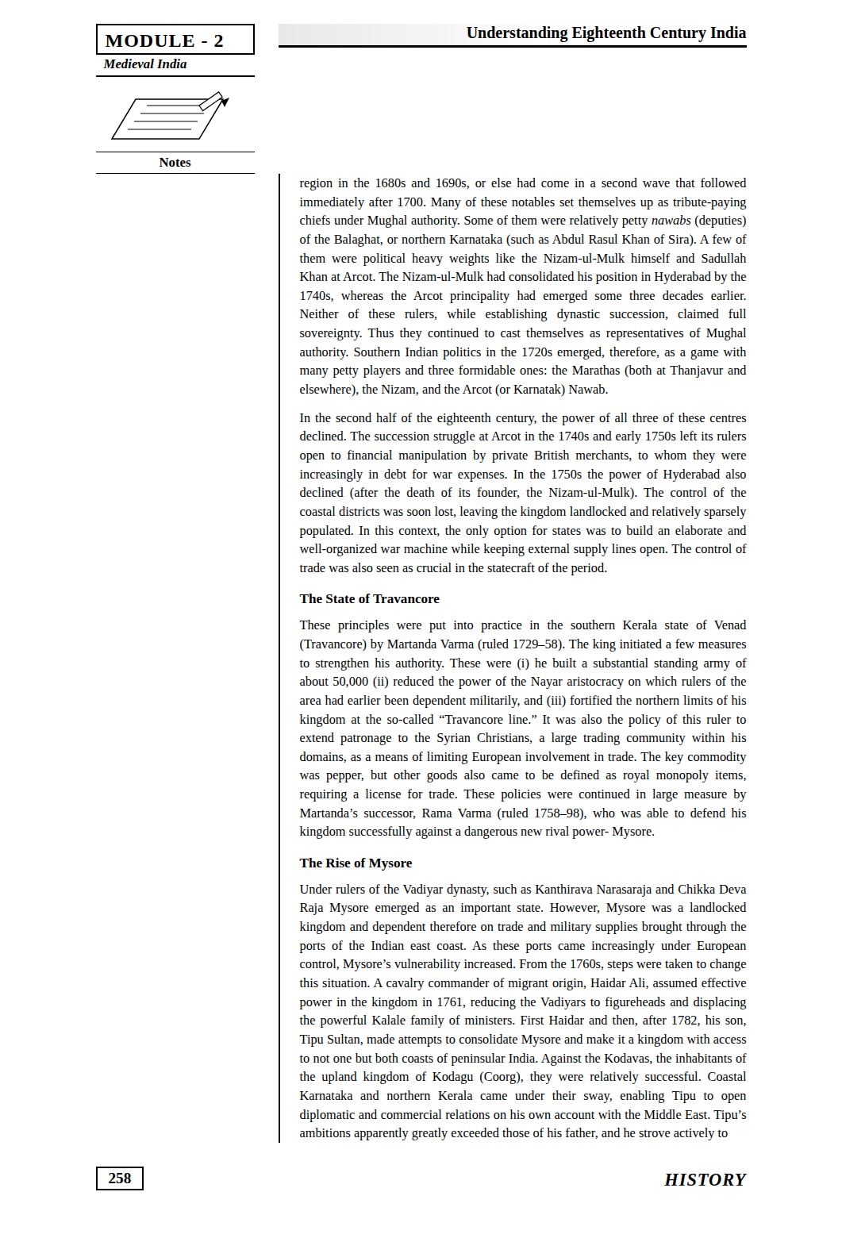MODULE - 2
Medieval India
Notes
Understanding Eighteenth Century India
region in the 1680s and 1690s, or else had come in a second wave that followed immediately after 1700. Many of these notables set themselves up as tribute-paying chiefs under Mughal authority. Some of them were relatively petty nawabs (deputies) of the Balaghat, or northern Karnataka (such as Abdul Rasul Khan of Sira). A few of them were political heavy weights like the Nizam-ul-Mulk himself and Sadullah Khan at Arcot. The Nizam-ul-Mulk had consolidated his position in Hyderabad by the 1740s, whereas the Arcot principality had emerged some three decades earlier. Neither of these rulers, while establishing dynastic succession, claimed full sovereignty. Thus they continued to cast themselves as representatives of Mughal authority. Southern Indian politics in the 1720s emerged, therefore, as a game with many petty players and three formidable ones: the Marathas (both at Thanjavur and elsewhere), the Nizam, and the Arcot (or Karnatak) Nawab.
In the second half of the eighteenth century, the power of all three of these centres declined. The succession struggle at Arcot in the 1740s and early 1750s left its rulers open to financial manipulation by private British merchants, to whom they were increasingly in debt for war expenses. In the 1750s the power of Hyderabad also declined (after the death of its founder, the Nizam-ul-Mulk). The control of the coastal districts was soon lost, leaving the kingdom landlocked and relatively sparsely populated. In this context, the only option for states was to build an elaborate and well-organized war machine while keeping external supply lines open. The control of trade was also seen as crucial in the statecraft of the period.
The State of Travancore
These principles were put into practice in the southern Kerala state of Venad (Travancore) by Martanda Varma (ruled 1729–58). The king initiated a few measures to strengthen his authority. These were (i) he built a substantial standing army of about 50,000 (ii) reduced the power of the Nayar aristocracy on which rulers of the area had earlier been dependent militarily, and (iii) fortified the northern limits of his kingdom at the so-called “Travancore line.” It was also the policy of this ruler to extend patronage to the Syrian Christians, a large trading community within his domains, as a means of limiting European involvement in trade. The key commodity was pepper, but other goods also came to be defined as royal monopoly items, requiring a license for trade. These policies were continued in large measure by Martanda’s successor, Rama Varma (ruled 1758–98), who was able to defend his kingdom successfully against a dangerous new rival power- Mysore.
The Rise of Mysore
Under rulers of the Vadiyar dynasty, such as Kanthirava Narasaraja and Chikka Deva Raja Mysore emerged as an important state. However, Mysore was a landlocked kingdom and dependent therefore on trade and military supplies brought through the ports of the Indian east coast. As these ports came increasingly under European control, Mysore’s vulnerability increased. From the 1760s, steps were taken to change this situation. A cavalry commander of migrant origin, Haidar Ali, assumed effective power in the kingdom in 1761, reducing the Vadiyars to figureheads and displacing the powerful Kalale family of ministers. First Haidar and then, after 1782, his son, Tipu Sultan, made attempts to consolidate Mysore and make it a kingdom with access to not one but both coasts of peninsular India. Against the Kodavas, the inhabitants of the upland kingdom of Kodagu (Coorg), they were relatively successful. Coastal Karnataka and northern Kerala came under their sway, enabling Tipu to open diplomatic and commercial relations on his own account with the Middle East. Tipu’s ambitions apparently greatly exceeded those of his father, and he strove actively to
258
HISTORY